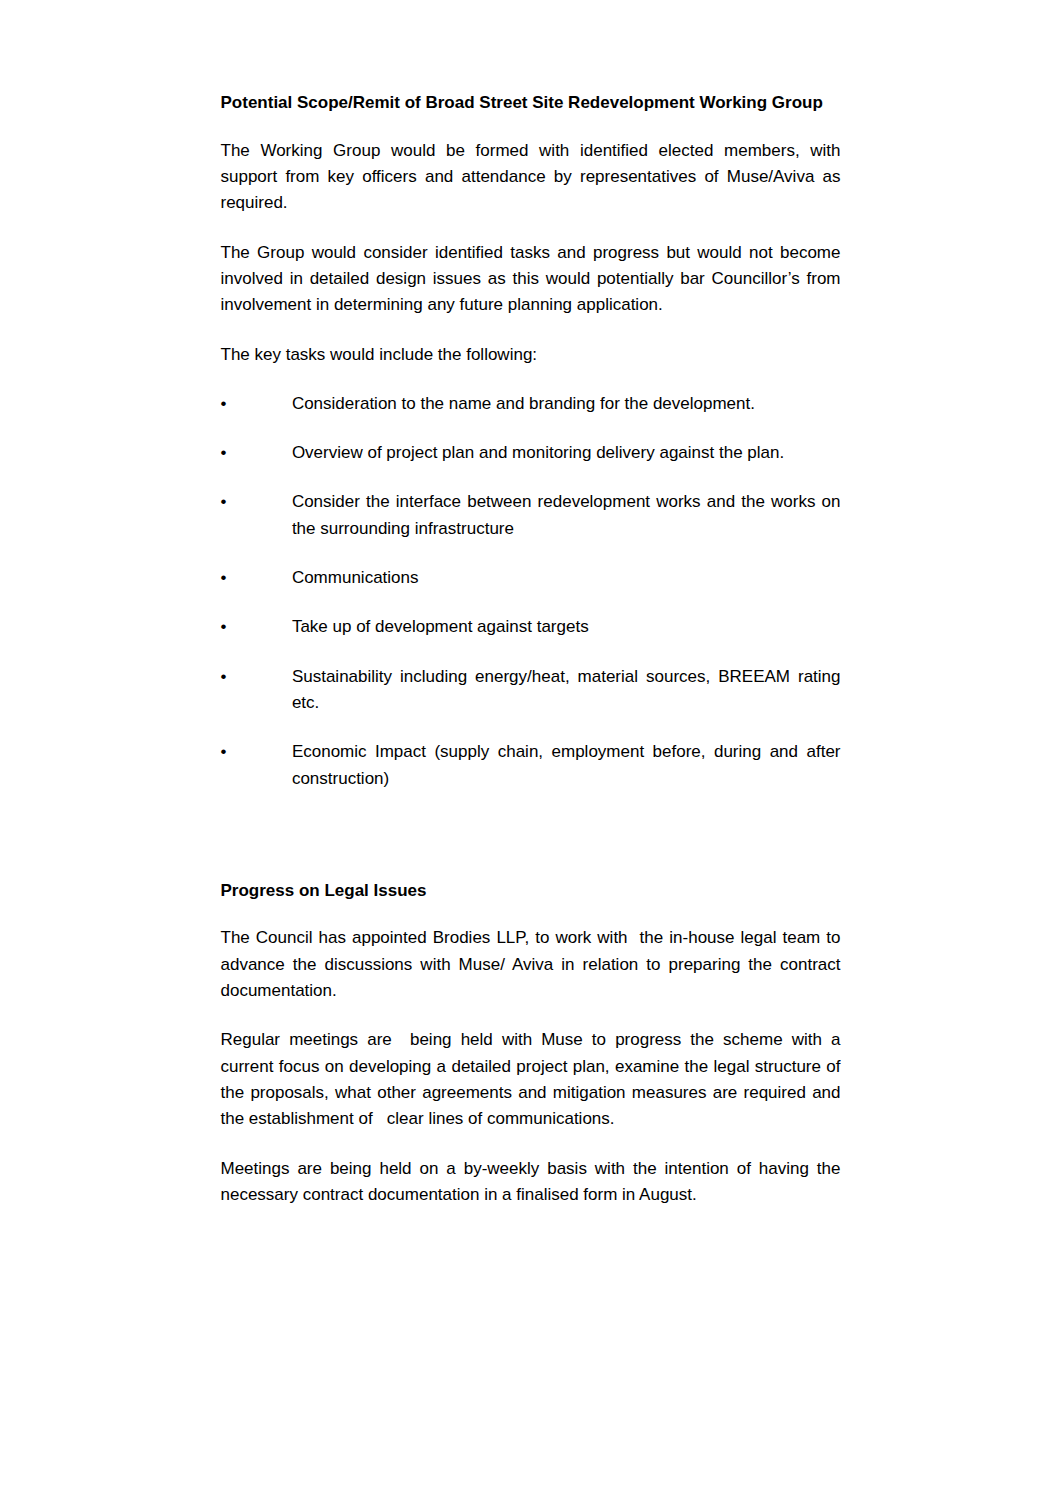Potential Scope/Remit of Broad Street Site Redevelopment Working Group
The Working Group would be formed with identified elected members, with support from key officers and attendance by representatives of Muse/Aviva as required.
The Group would consider identified tasks and progress but would not become involved in detailed design issues as this would potentially bar Councillor’s from involvement in determining any future planning application.
The key tasks would include the following:
Consideration to the name and branding for the development.
Overview of project plan and monitoring delivery against the plan.
Consider the interface between redevelopment works and the works on the surrounding infrastructure
Communications
Take up of development against targets
Sustainability including energy/heat, material sources, BREEAM rating etc.
Economic Impact (supply chain, employment before, during and after construction)
Progress on Legal Issues
The Council has appointed Brodies LLP, to work with the in-house legal team to advance the discussions with Muse/ Aviva in relation to preparing the contract documentation.
Regular meetings are being held with Muse to progress the scheme with a current focus on developing a detailed project plan, examine the legal structure of the proposals, what other agreements and mitigation measures are required and the establishment of clear lines of communications.
Meetings are being held on a by-weekly basis with the intention of having the necessary contract documentation in a finalised form in August.